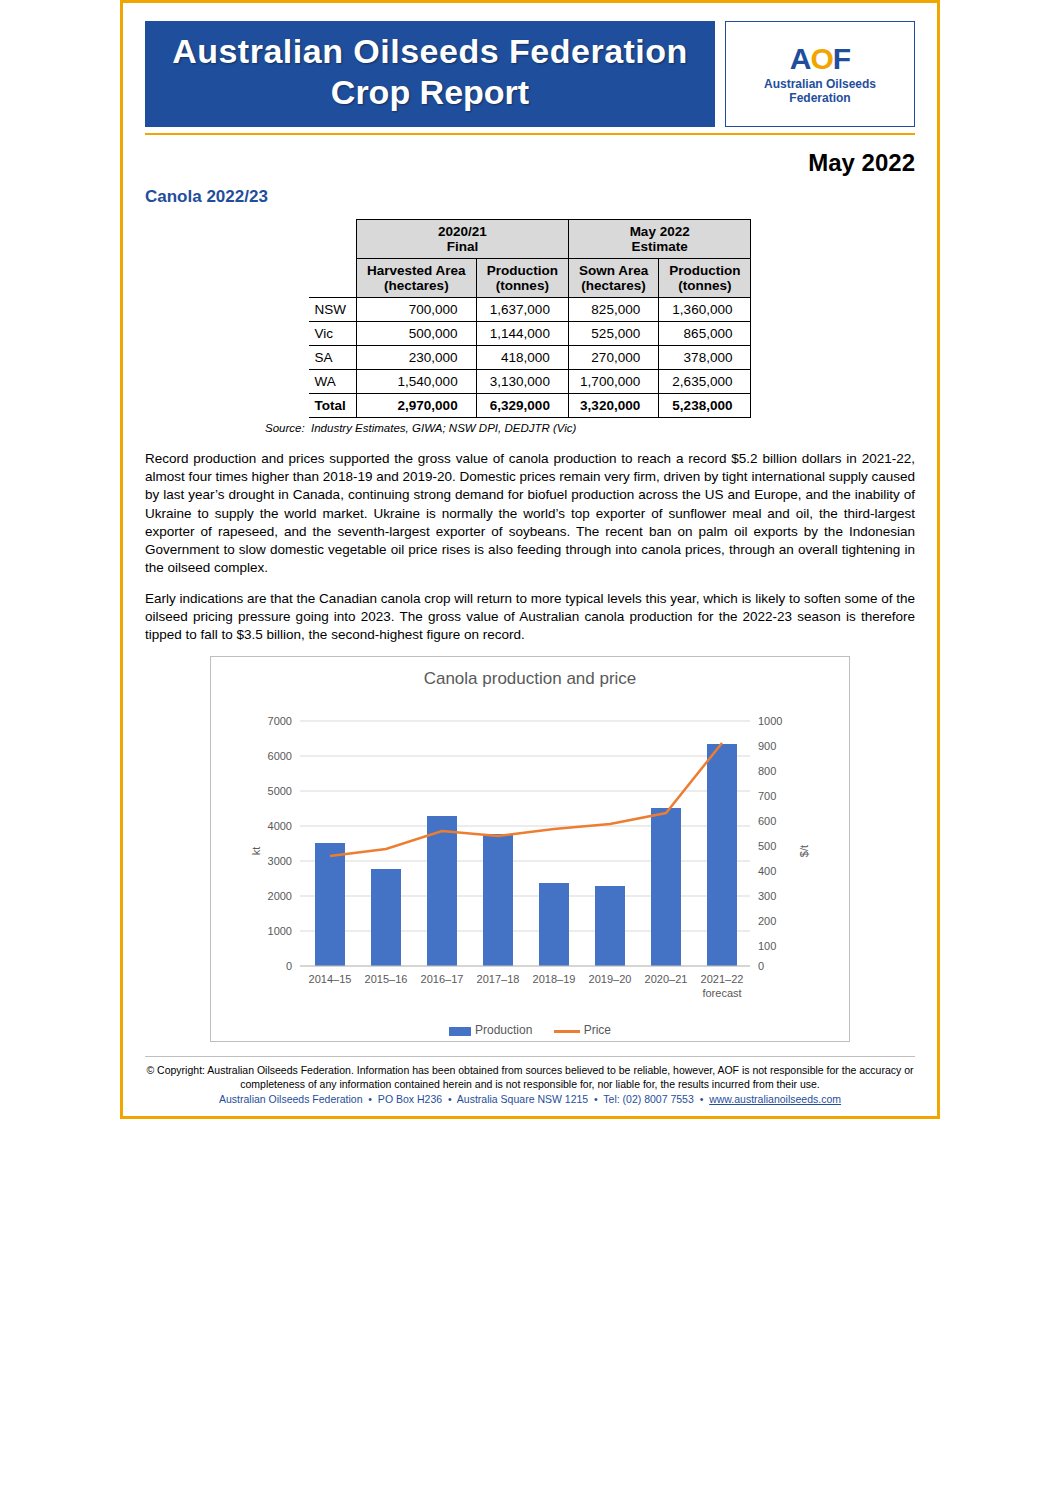Australian Oilseeds Federation
Crop Report
AOF
Australian Oilseeds
Federation
May 2022
Canola 2022/23
| | 2020/21 Final | May 2022 Estimate |
| --- | --- | --- |
| | Harvested Area (hectares) | Production (tonnes) | Sown Area (hectares) | Production (tonnes) |
| NSW | 700,000 | 1,637,000 | 825,000 | 1,360,000 |
| Vic | 500,000 | 1,144,000 | 525,000 | 865,000 |
| SA | 230,000 | 418,000 | 270,000 | 378,000 |
| WA | 1,540,000 | 3,130,000 | 1,700,000 | 2,635,000 |
| Total | 2,970,000 | 6,329,000 | 3,320,000 | 5,238,000 |
Source: Industry Estimates, GIWA; NSW DPI, DEDJTR (Vic)
Record production and prices supported the gross value of canola production to reach a record $5.2 billion dollars in 2021-22, almost four times higher than 2018-19 and 2019-20. Domestic prices remain very firm, driven by tight international supply caused by last year’s drought in Canada, continuing strong demand for biofuel production across the US and Europe, and the inability of Ukraine to supply the world market. Ukraine is normally the world’s top exporter of sunflower meal and oil, the third-largest exporter of rapeseed, and the seventh-largest exporter of soybeans. The recent ban on palm oil exports by the Indonesian Government to slow domestic vegetable oil price rises is also feeding through into canola prices, through an overall tightening in the oilseed complex.
Early indications are that the Canadian canola crop will return to more typical levels this year, which is likely to soften some of the oilseed pricing pressure going into 2023. The gross value of Australian canola production for the 2022-23 season is therefore tipped to fall to $3.5 billion, the second-highest figure on record.
Canola production and price
7000 6000 5000 4000 3000 2000 1000 0 kt 1000 900 800 700 600 500 400 300 200 100 0 $/t 2014–15 2015–16 2016–17 2017–18 2018–19 2019–20 2020–21 2021–22 forecast
Production Price
© Copyright: Australian Oilseeds Federation. Information has been obtained from sources believed to be reliable, however, AOF is not responsible for the accuracy or completeness of any information contained herein and is not responsible for, nor liable for, the results incurred from their use.
Australian Oilseeds Federation • PO Box H236 • Australia Square NSW 1215 • Tel: (02) 8007 7553 • www.australianoilseeds.com